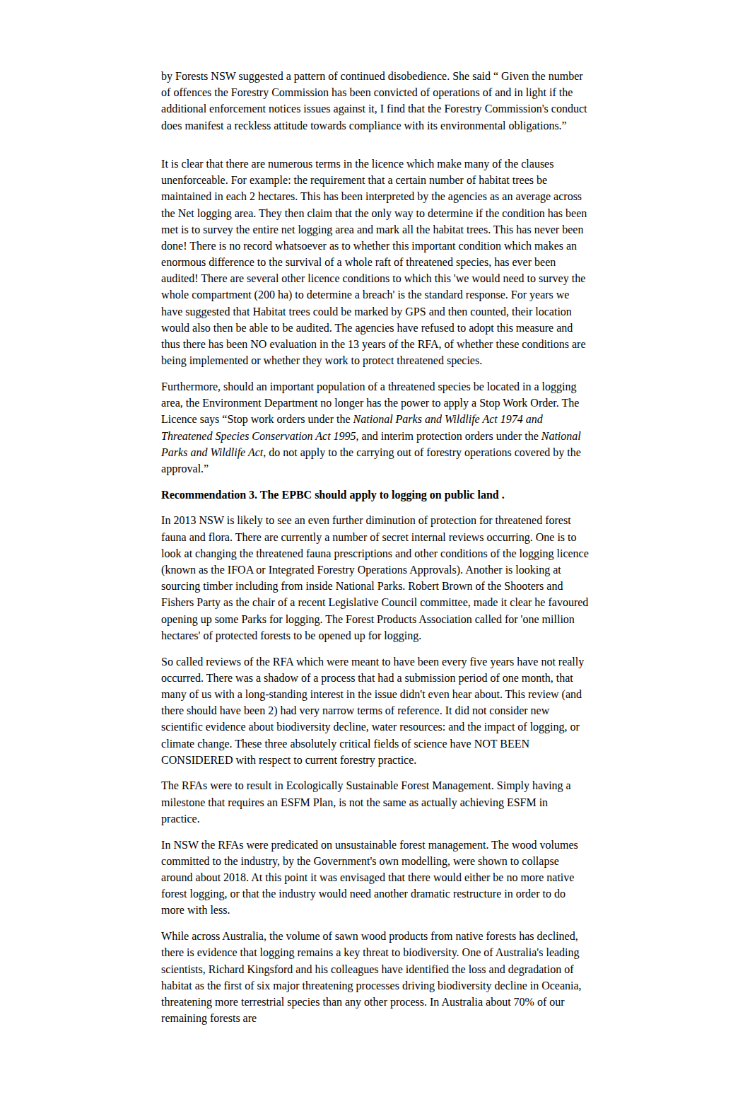by Forests NSW suggested a pattern of continued disobedience. She said “ Given the number of offences the Forestry Commission has been convicted of operations of and in light if the additional enforcement notices issues against it, I find that the Forestry Commission's conduct does manifest a reckless attitude towards compliance with its environmental obligations.”
It is clear that there are numerous terms in the licence which make many of the clauses unenforceable. For example: the requirement that a certain number of habitat trees be maintained in each 2 hectares. This has been interpreted by the agencies as an average across the Net logging area. They then claim that the only way to determine if the condition has been met is to survey the entire net logging area and mark all the habitat trees. This has never been done! There is no record whatsoever as to whether this important condition which makes an enormous difference to the survival of a whole raft of threatened species, has ever been audited! There are several other licence conditions to which this 'we would need to survey the whole compartment (200 ha) to determine a breach' is the standard response. For years we have suggested that Habitat trees could be marked by GPS and then counted, their location would also then be able to be audited. The agencies have refused to adopt this measure and thus there has been NO evaluation in the 13 years of the RFA, of whether these conditions are being implemented or whether they work to protect threatened species.
Furthermore, should an important population of a threatened species be located in a logging area, the Environment Department no longer has the power to apply a Stop Work Order. The Licence says “Stop work orders under the National Parks and Wildlife Act 1974 and Threatened Species Conservation Act 1995, and interim protection orders under the National Parks and Wildlife Act, do not apply to the carrying out of forestry operations covered by the approval.”
Recommendation 3. The EPBC should apply to logging on public land .
In 2013 NSW is likely to see an even further diminution of protection for threatened forest fauna and flora. There are currently a number of secret internal reviews occurring. One is to look at changing the threatened fauna prescriptions and other conditions of the logging licence (known as the IFOA or Integrated Forestry Operations Approvals). Another is looking at sourcing timber including from inside National Parks. Robert Brown of the Shooters and Fishers Party as the chair of a recent Legislative Council committee, made it clear he favoured opening up some Parks for logging. The Forest Products Association called for 'one million hectares' of protected forests to be opened up for logging.
So called reviews of the RFA which were meant to have been every five years have not really occurred. There was a shadow of a process that had a submission period of one month, that many of us with a long-standing interest in the issue didn't even hear about. This review (and there should have been 2) had very narrow terms of reference. It did not consider new scientific evidence about biodiversity decline, water resources: and the impact of logging, or climate change. These three absolutely critical fields of science have NOT BEEN CONSIDERED with respect to current forestry practice.
The RFAs were to result in Ecologically Sustainable Forest Management. Simply having a milestone that requires an ESFM Plan, is not the same as actually achieving ESFM in practice.
In NSW the RFAs were predicated on unsustainable forest management. The wood volumes committed to the industry, by the Government's own modelling, were shown to collapse around about 2018. At this point it was envisaged that there would either be no more native forest logging, or that the industry would need another dramatic restructure in order to do more with less.
While across Australia, the volume of sawn wood products from native forests has declined, there is evidence that logging remains a key threat to biodiversity. One of Australia's leading scientists, Richard Kingsford and his colleagues have identified the loss and degradation of habitat as the first of six major threatening processes driving biodiversity decline in Oceania, threatening more terrestrial species than any other process. In Australia about 70% of our remaining forests are